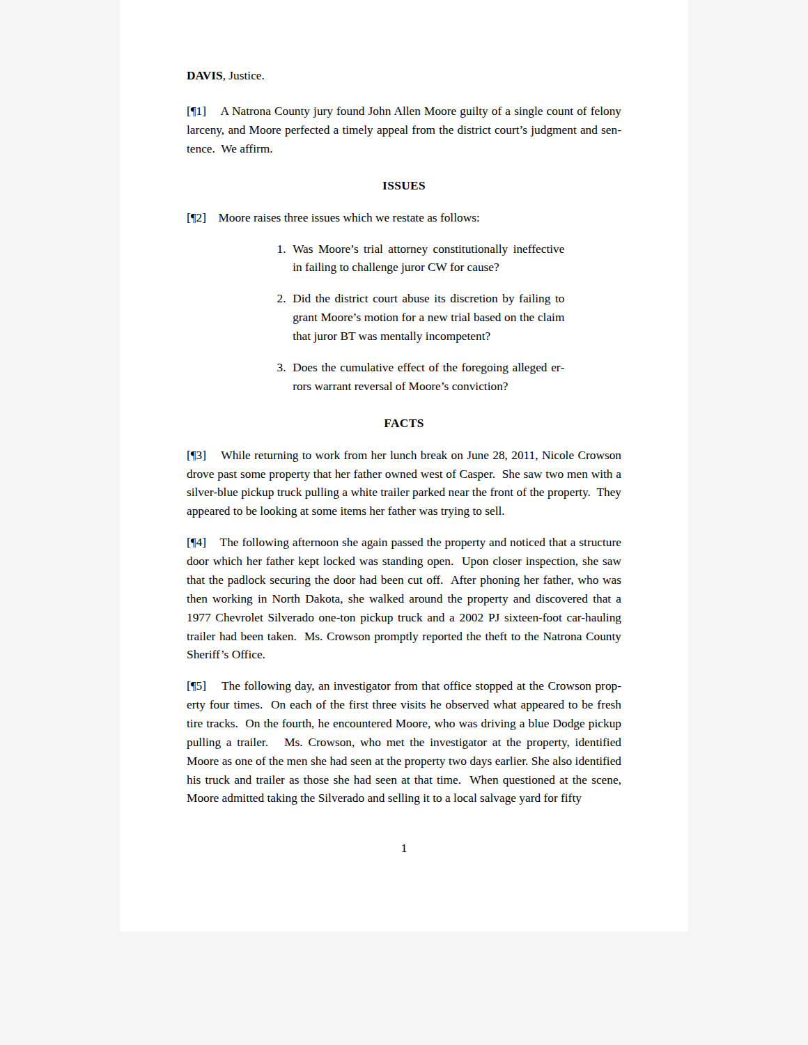DAVIS, Justice.
[¶1] A Natrona County jury found John Allen Moore guilty of a single count of felony larceny, and Moore perfected a timely appeal from the district court’s judgment and sentence. We affirm.
ISSUES
[¶2] Moore raises three issues which we restate as follows:
1. Was Moore’s trial attorney constitutionally ineffective in failing to challenge juror CW for cause?
2. Did the district court abuse its discretion by failing to grant Moore’s motion for a new trial based on the claim that juror BT was mentally incompetent?
3. Does the cumulative effect of the foregoing alleged errors warrant reversal of Moore’s conviction?
FACTS
[¶3] While returning to work from her lunch break on June 28, 2011, Nicole Crowson drove past some property that her father owned west of Casper. She saw two men with a silver-blue pickup truck pulling a white trailer parked near the front of the property. They appeared to be looking at some items her father was trying to sell.
[¶4] The following afternoon she again passed the property and noticed that a structure door which her father kept locked was standing open. Upon closer inspection, she saw that the padlock securing the door had been cut off. After phoning her father, who was then working in North Dakota, she walked around the property and discovered that a 1977 Chevrolet Silverado one-ton pickup truck and a 2002 PJ sixteen-foot car-hauling trailer had been taken. Ms. Crowson promptly reported the theft to the Natrona County Sheriff’s Office.
[¶5] The following day, an investigator from that office stopped at the Crowson property four times. On each of the first three visits he observed what appeared to be fresh tire tracks. On the fourth, he encountered Moore, who was driving a blue Dodge pickup pulling a trailer. Ms. Crowson, who met the investigator at the property, identified Moore as one of the men she had seen at the property two days earlier. She also identified his truck and trailer as those she had seen at that time. When questioned at the scene, Moore admitted taking the Silverado and selling it to a local salvage yard for fifty
1